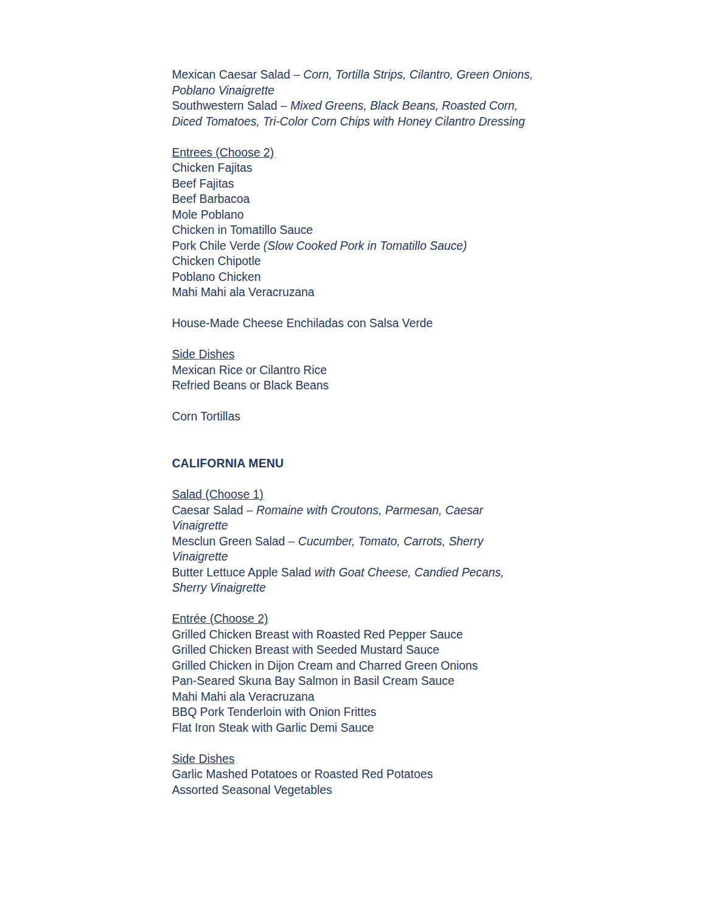Mexican Caesar Salad – Corn, Tortilla Strips, Cilantro, Green Onions, Poblano Vinaigrette
Southwestern Salad – Mixed Greens, Black Beans, Roasted Corn, Diced Tomatoes, Tri-Color Corn Chips with Honey Cilantro Dressing
Entrees (Choose 2)
Chicken Fajitas
Beef Fajitas
Beef Barbacoa
Mole Poblano
Chicken in Tomatillo Sauce
Pork Chile Verde (Slow Cooked Pork in Tomatillo Sauce)
Chicken Chipotle
Poblano Chicken
Mahi Mahi ala Veracruzana
House-Made Cheese Enchiladas con Salsa Verde
Side Dishes
Mexican Rice or Cilantro Rice
Refried Beans or Black Beans
Corn Tortillas
CALIFORNIA MENU
Salad (Choose 1)
Caesar Salad – Romaine with Croutons, Parmesan, Caesar Vinaigrette
Mesclun Green Salad – Cucumber, Tomato, Carrots, Sherry Vinaigrette
Butter Lettuce Apple Salad with Goat Cheese, Candied Pecans, Sherry Vinaigrette
Entrée (Choose 2)
Grilled Chicken Breast with Roasted Red Pepper Sauce
Grilled Chicken Breast with Seeded Mustard Sauce
Grilled Chicken in Dijon Cream and Charred Green Onions
Pan-Seared Skuna Bay Salmon in Basil Cream Sauce
Mahi Mahi ala Veracruzana
BBQ Pork Tenderloin with Onion Frittes
Flat Iron Steak with Garlic Demi Sauce
Side Dishes
Garlic Mashed Potatoes or Roasted Red Potatoes
Assorted Seasonal Vegetables